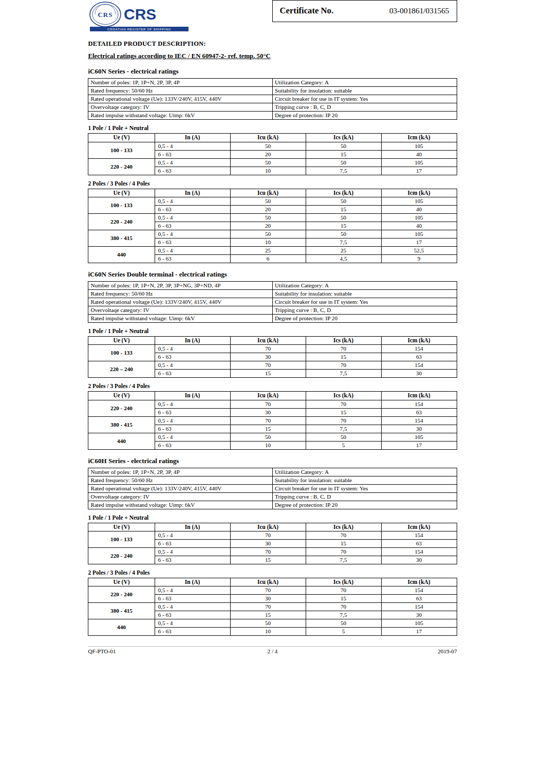CRS CRS CROATIAN REGISTER OF SHIPPING
Certificate No. 03-001861/031565
DETAILED PRODUCT DESCRIPTION:
Electrical ratings according to IEC / EN 60947-2- ref. temp. 50°C
iC60N Series - electrical ratings
| Number of poles: 1P, 1P+N, 2P, 3P, 4P | Utilization Category: A |
| Rated frequency: 50/60 Hz | Suitability for insulation: suitable |
| Rated operational voltage (Ue): 133V/240V, 415V, 440V | Circuit breaker for use in IT system: Yes |
| Overvoltaqe category: IV | Tripping curve : B, C, D |
| Rated impulse withstand voltage: Uimp: 6kV | Degree of protection: IP 20 |
1 Pole / 1 Pole + Neutral
| Ue (V) | In (A) | Icu (kA) | Ics (kA) | Icm (kA) |
| --- | --- | --- | --- | --- |
| 100 - 133 | 0,5 - 4 | 50 | 50 | 105 |
| 6 - 63 | 20 | 15 | 40 |
| 220 - 240 | 0,5 - 4 | 50 | 50 | 105 |
| 6 - 63 | 10 | 7,5 | 17 |
2 Poles / 3 Poles / 4 Poles
| Ue (V) | In (A) | Icu (kA) | Ics (kA) | Icm (kA) |
| --- | --- | --- | --- | --- |
| 100 - 133 | 0,5 - 4 | 50 | 50 | 105 |
| 6 - 63 | 20 | 15 | 40 |
| 220 - 240 | 0,5 - 4 | 50 | 50 | 105 |
| 6 - 63 | 20 | 15 | 40 |
| 380 - 415 | 0,5 - 4 | 50 | 50 | 105 |
| 6 - 63 | 10 | 7,5 | 17 |
| 440 | 0,5 - 4 | 25 | 25 | 52,5 |
| 6 - 63 | 6 | 4,5 | 9 |
iC60N Series Double terminal - electrical ratings
| Number of poles: 1P, 1P+N, 2P, 3P, 3P+NG, 3P+ND, 4P | Utilization Category: A |
| Rated frequency: 50/60 Hz | Suitability for insulation: suitable |
| Rated operational voltage (Ue): 133V/240V, 415V, 440V | Circuit breaker for use in IT system: Yes |
| Overvoltaqe category: IV | Tripping curve : B, C, D |
| Rated impulse withstand voltage: Uimp: 6kV | Degree of protection: IP 20 |
1 Pole / 1 Pole + Neutral
| Ue (V) | In (A) | Icu (kA) | Ics (kA) | Icm (kA) |
| --- | --- | --- | --- | --- |
| 100 - 133 | 0,5 - 4 | 70 | 70 | 154 |
| 6 - 63 | 30 | 15 | 63 |
| 220 – 240 | 0,5 - 4 | 70 | 70 | 154 |
| 6 - 63 | 15 | 7,5 | 30 |
2 Poles / 3 Poles / 4 Poles
| Ue (V) | In (A) | Icu (kA) | Ics (kA) | Icm (kA) |
| --- | --- | --- | --- | --- |
| 220 - 240 | 0,5 - 4 | 70 | 70 | 154 |
| 6 - 63 | 30 | 15 | 63 |
| 380 - 415 | 0,5 - 4 | 70 | 70 | 154 |
| 6 - 63 | 15 | 7,5 | 30 |
| 440 | 0,5 - 4 | 50 | 50 | 105 |
| 6 - 63 | 10 | 5 | 17 |
iC60H Series - electrical ratings
| Number of poles: 1P, 1P+N, 2P, 3P, 4P | Utilization Category: A |
| Rated frequency: 50/60 Hz | Suitability for insulation: suitable |
| Rated operational voltage (Ue): 133V/240V, 415V, 440V | Circuit breaker for use in IT system: Yes |
| Overvoltaqe category: IV | Tripping curve : B, C, D |
| Rated impulse withstand voltage: Uimp: 6kV | Degree of protection: IP 20 |
1 Pole / 1 Pole + Neutral
| Ue (V) | In (A) | Icu (kA) | Ics (kA) | Icm (kA) |
| --- | --- | --- | --- | --- |
| 100 - 133 | 0,5 - 4 | 70 | 70 | 154 |
| 6 - 63 | 30 | 15 | 63 |
| 220 - 240 | 0,5 - 4 | 70 | 70 | 154 |
| 6 - 63 | 15 | 7,5 | 30 |
2 Poles / 3 Poles / 4 Poles
| Ue (V) | In (A) | Icu (kA) | Ics (kA) | Icm (kA) |
| --- | --- | --- | --- | --- |
| 220 - 240 | 0,5 - 4 | 70 | 70 | 154 |
| 6 - 63 | 30 | 15 | 63 |
| 380 - 415 | 0,5 - 4 | 70 | 70 | 154 |
| 6 - 63 | 15 | 7,5 | 30 |
| 440 | 0,5 - 4 | 50 | 50 | 105 |
| 6 - 63 | 10 | 5 | 17 |
QF-PTO-01
2 / 4
2019-07